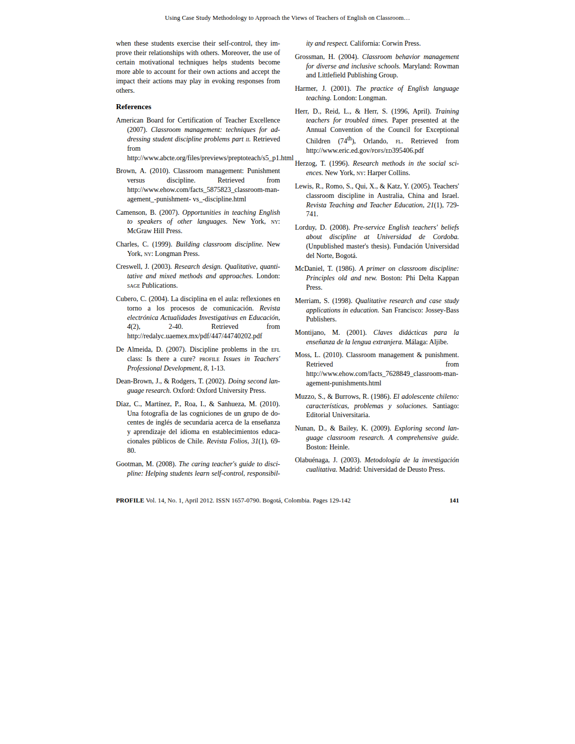Using Case Study Methodology to Approach the Views of Teachers of English on Classroom…
when these students exercise their self-control, they improve their relationships with others. Moreover, the use of certain motivational techniques helps students become more able to account for their own actions and accept the impact their actions may play in evoking responses from others.
References
American Board for Certification of Teacher Excellence (2007). Classroom management: techniques for addressing student discipline problems part ii. Retrieved from http://www.abcte.org/files/previews/preptoteach/s5_p1.html
Brown, A. (2010). Classroom management: Punishment versus discipline. Retrieved from http://www.ehow.com/facts_5875823_classroom-management_-punishment- vs_-discipline.html
Camenson, B. (2007). Opportunities in teaching English to speakers of other languages. New York, ny: McGraw Hill Press.
Charles, C. (1999). Building classroom discipline. New York, ny: Longman Press.
Creswell, J. (2003). Research design. Qualitative, quantitative and mixed methods and approaches. London: sage Publications.
Cubero, C. (2004). La disciplina en el aula: reflexiones en torno a los procesos de comunicación. Revista electrónica Actualidades Investigativas en Educación, 4(2), 2-40. Retrieved from http://redalyc.uaemex.mx/pdf/447/44740202.pdf
De Almeida, D. (2007). Discipline problems in the efl class: Is there a cure? profile Issues in Teachers' Professional Development, 8, 1-13.
Dean-Brown, J., & Rodgers, T. (2002). Doing second language research. Oxford: Oxford University Press.
Díaz, C., Martínez, P., Roa, I., & Sanhueza, M. (2010). Una fotografía de las cogniciones de un grupo de docentes de inglés de secundaria acerca de la enseñanza y aprendizaje del idioma en establecimientos educacionales públicos de Chile. Revista Folios, 31(1), 69-80.
Gootman, M. (2008). The caring teacher's guide to discipline: Helping students learn self-control, responsibility and respect. California: Corwin Press.
Grossman, H. (2004). Classroom behavior management for diverse and inclusive schools. Maryland: Rowman and Littlefield Publishing Group.
Harmer, J. (2001). The practice of English language teaching. London: Longman.
Herr, D., Reid, L., & Herr, S. (1996, April). Training teachers for troubled times. Paper presented at the Annual Convention of the Council for Exceptional Children (74th), Orlando, fl. Retrieved from http://www.eric.ed.gov/pdfs/ed395406.pdf
Herzog, T. (1996). Research methods in the social sciences. New York, ny: Harper Collins.
Lewis, R., Romo, S., Qui, X., & Katz, Y. (2005). Teachers' classroom discipline in Australia, China and Israel. Revista Teaching and Teacher Education, 21(1), 729-741.
Lorduy, D. (2008). Pre-service English teachers' beliefs about discipline at Universidad de Cordoba. (Unpublished master's thesis). Fundación Universidad del Norte, Bogotá.
McDaniel, T. (1986). A primer on classroom discipline: Principles old and new. Boston: Phi Delta Kappan Press.
Merriam, S. (1998). Qualitative research and case study applications in education. San Francisco: Jossey-Bass Publishers.
Montijano, M. (2001). Claves didácticas para la enseñanza de la lengua extranjera. Málaga: Aljibe.
Moss, L. (2010). Classroom management & punishment. Retrieved from http://www.ehow.com/facts_7628849_classroom-management-punishments.html
Muzzo, S., & Burrows, R. (1986). El adolescente chileno: características, problemas y soluciones. Santiago: Editorial Universitaria.
Nunan, D., & Bailey, K. (2009). Exploring second language classroom research. A comprehensive guide. Boston: Heinle.
Olabuénaga, J. (2003). Metodología de la investigación cualitativa. Madrid: Universidad de Deusto Press.
PROFILE Vol. 14, No. 1, April 2012. ISSN 1657-0790. Bogotá, Colombia. Pages 129-142
141